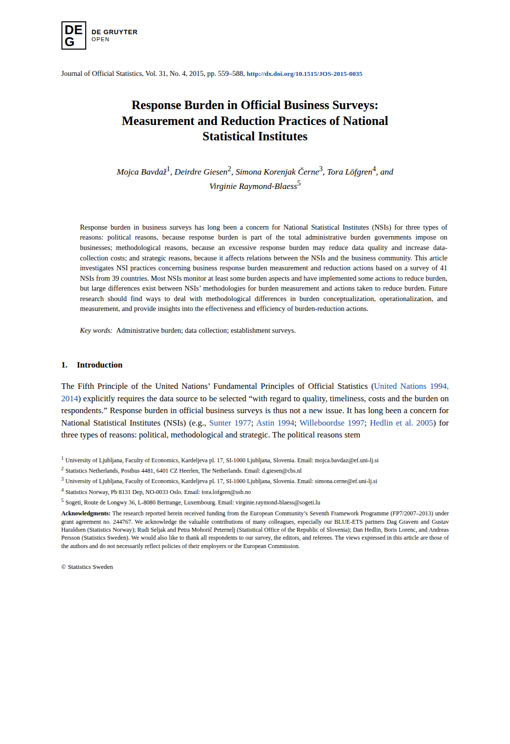DE G DE GRUYTEROPEN
Journal of Official Statistics, Vol. 31, No. 4, 2015, pp. 559–588, http://dx.doi.org/10.1515/JOS-2015-0035
Response Burden in Official Business Surveys:
Measurement and Reduction Practices of National
Statistical Institutes
Mojca Bavdaž1, Deirdre Giesen2, Simona Korenjak Černe3, Tora Löfgren4, and
Virginie Raymond-Blaess5
Response burden in business surveys has long been a concern for National Statistical Institutes (NSIs) for three types of reasons: political reasons, because response burden is part of the total administrative burden governments impose on businesses; methodological reasons, because an excessive response burden may reduce data quality and increase data-collection costs; and strategic reasons, because it affects relations between the NSIs and the business community. This article investigates NSI practices concerning business response burden measurement and reduction actions based on a survey of 41 NSIs from 39 countries. Most NSIs monitor at least some burden aspects and have implemented some actions to reduce burden, but large differences exist between NSIs’ methodologies for burden measurement and actions taken to reduce burden. Future research should find ways to deal with methodological differences in burden conceptualization, operationalization, and measurement, and provide insights into the effectiveness and efficiency of burden-reduction actions.
Key words: Administrative burden; data collection; establishment surveys.
1. Introduction
The Fifth Principle of the United Nations’ Fundamental Principles of Official Statistics (United Nations 1994, 2014) explicitly requires the data source to be selected “with regard to quality, timeliness, costs and the burden on respondents.” Response burden in official business surveys is thus not a new issue. It has long been a concern for National Statistical Institutes (NSIs) (e.g., Sunter 1977; Astin 1994; Willeboordse 1997; Hedlin et al. 2005) for three types of reasons: political, methodological and strategic. The political reasons stem
1University of Ljubljana, Faculty of Economics, Kardeljeva pl. 17, SI-1000 Ljubljana, Slovenia. Email: mojca.bavdaz@ef.uni-lj.si
2Statistics Netherlands, Postbus 4481, 6401 CZ Heerlen, The Netherlands. Email: d.giesen@cbs.nl
3University of Ljubljana, Faculty of Economics, Kardeljeva pl. 17, SI-1000 Ljubljana, Slovenia. Email: simona.cerne@ef.uni-lj.si
4Statistics Norway, Pb 8131 Dep, NO-0033 Oslo. Email: tora.lofgren@ssb.no
5Sogeti, Route de Longwy 36, L-8080 Bertrange, Luxembourg. Email: virginie.raymond-blaess@sogeti.lu
Acknowledgments: The research reported herein received funding from the European Community’s Seventh Framework Programme (FP7/2007–2013) under grant agreement no. 244767. We acknowledge the valuable contributions of many colleagues, especially our BLUE-ETS partners Dag Gravem and Gustav Haraldsen (Statistics Norway); Rudi Seljak and Petra Mohorič Peternelj (Statistical Office of the Republic of Slovenia); Dan Hedlin, Boris Lorenc, and Andreas Persson (Statistics Sweden). We would also like to thank all respondents to our survey, the editors, and referees. The views expressed in this article are those of the authors and do not necessarily reflect policies of their employers or the European Commission.
© Statistics Sweden